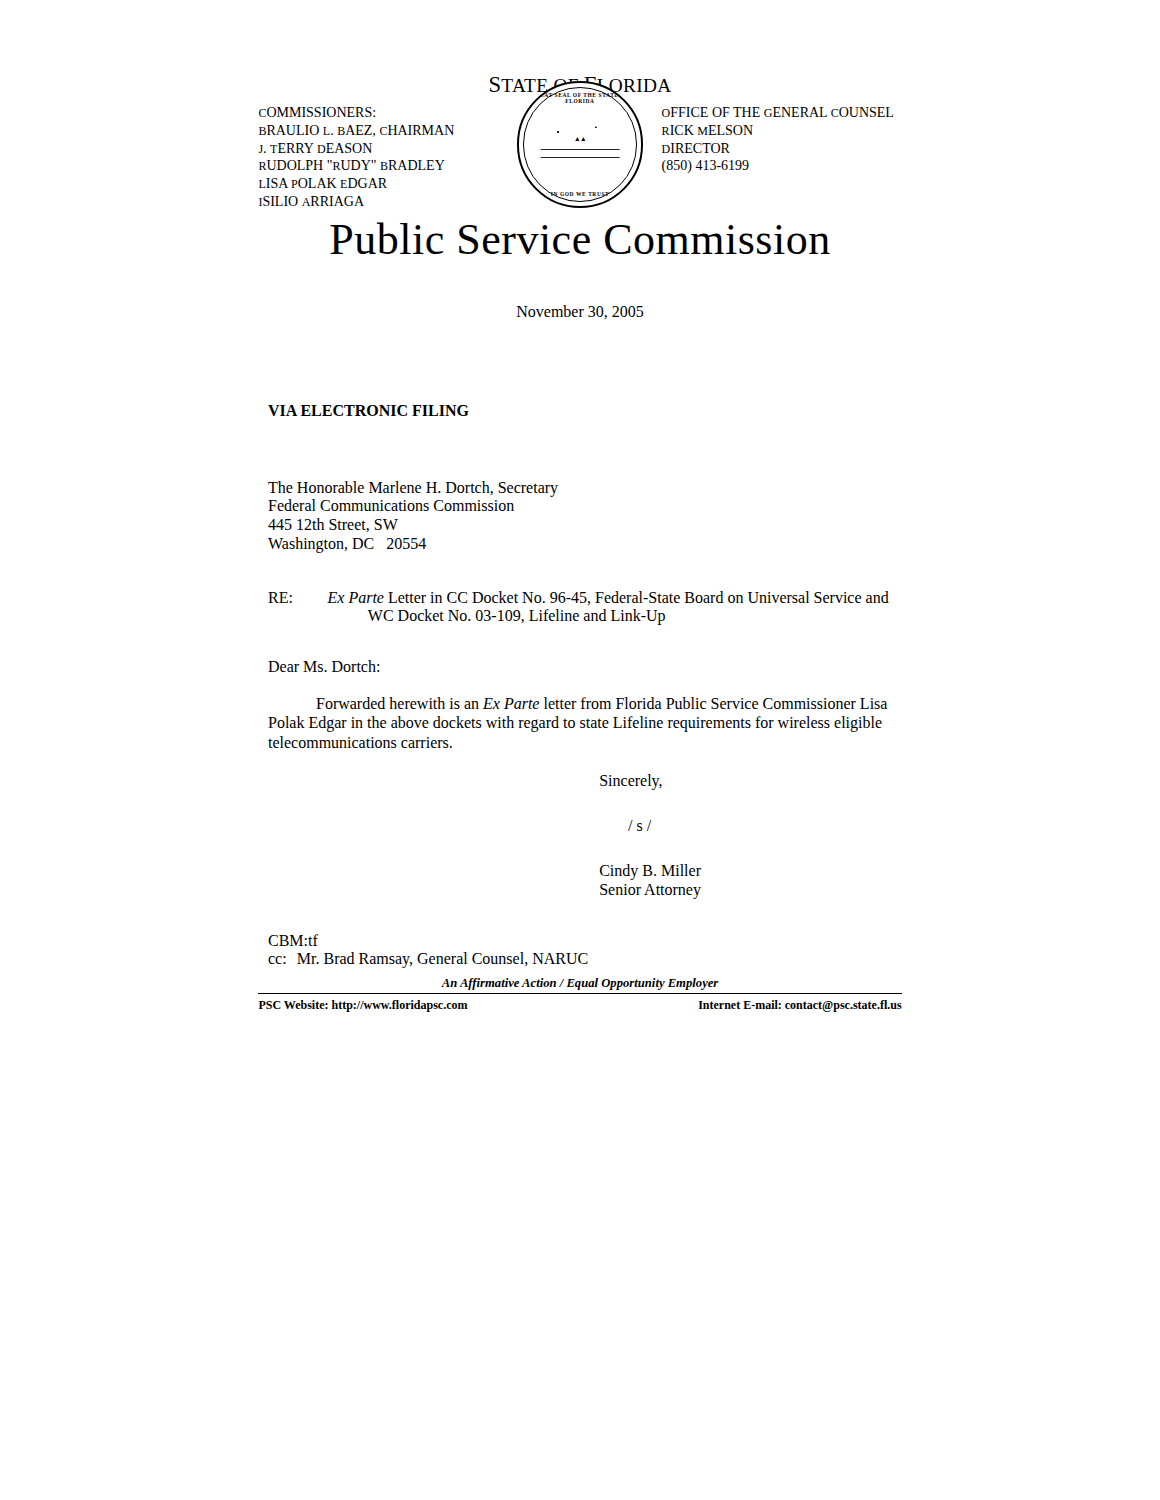STATE OF FLORIDA
COMMISSIONERS:
BRAULIO L. BAEZ, CHAIRMAN
J. TERRY DEASON
RUDOLPH "RUDY" BRADLEY
LISA POLAK EDGAR
ISILIO ARRIAGA
GREAT SEAL OF THE STATE OF FLORIDA
▲▲
IN GOD WE TRUST
OFFICE OF THE GENERAL COUNSEL
RICK MELSON
DIRECTOR
(850) 413-6199
Public Service Commission
November 30, 2005
VIA ELECTRONIC FILING
The Honorable Marlene H. Dortch, Secretary
Federal Communications Commission
445 12th Street, SW
Washington, DC 20554
RE:
Ex Parte Letter in CC Docket No. 96-45, Federal-State Board on Universal Service and WC Docket No. 03-109, Lifeline and Link-Up
Dear Ms. Dortch:
Forwarded herewith is an Ex Parte letter from Florida Public Service Commissioner Lisa Polak Edgar in the above dockets with regard to state Lifeline requirements for wireless eligible telecommunications carriers.
Sincerely,
/ s /
Cindy B. Miller
Senior Attorney
CBM:tf
cc: Mr. Brad Ramsay, General Counsel, NARUC
An Affirmative Action / Equal Opportunity Employer
PSC Website: http://www.floridapsc.com
Internet E-mail: contact@psc.state.fl.us